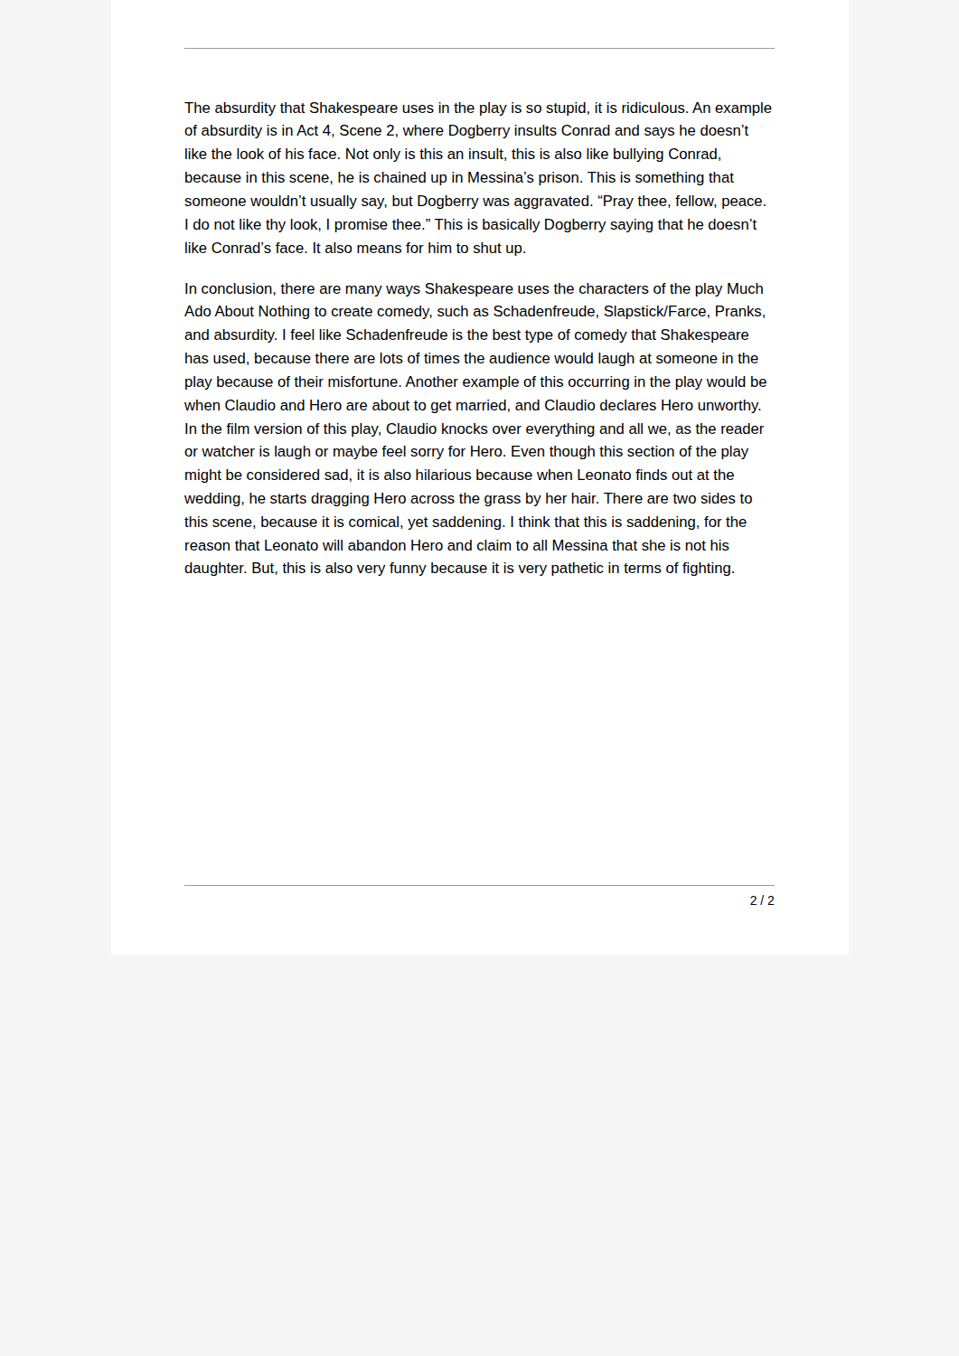The absurdity that Shakespeare uses in the play is so stupid, it is ridiculous. An example of absurdity is in Act 4, Scene 2, where Dogberry insults Conrad and says he doesn’t like the look of his face. Not only is this an insult, this is also like bullying Conrad, because in this scene, he is chained up in Messina’s prison. This is something that someone wouldn’t usually say, but Dogberry was aggravated. “Pray thee, fellow, peace. I do not like thy look, I promise thee.” This is basically Dogberry saying that he doesn’t like Conrad’s face. It also means for him to shut up.
In conclusion, there are many ways Shakespeare uses the characters of the play Much Ado About Nothing to create comedy, such as Schadenfreude, Slapstick/Farce, Pranks, and absurdity. I feel like Schadenfreude is the best type of comedy that Shakespeare has used, because there are lots of times the audience would laugh at someone in the play because of their misfortune. Another example of this occurring in the play would be when Claudio and Hero are about to get married, and Claudio declares Hero unworthy. In the film version of this play, Claudio knocks over everything and all we, as the reader or watcher is laugh or maybe feel sorry for Hero. Even though this section of the play might be considered sad, it is also hilarious because when Leonato finds out at the wedding, he starts dragging Hero across the grass by her hair. There are two sides to this scene, because it is comical, yet saddening. I think that this is saddening, for the reason that Leonato will abandon Hero and claim to all Messina that she is not his daughter. But, this is also very funny because it is very pathetic in terms of fighting.
2 / 2